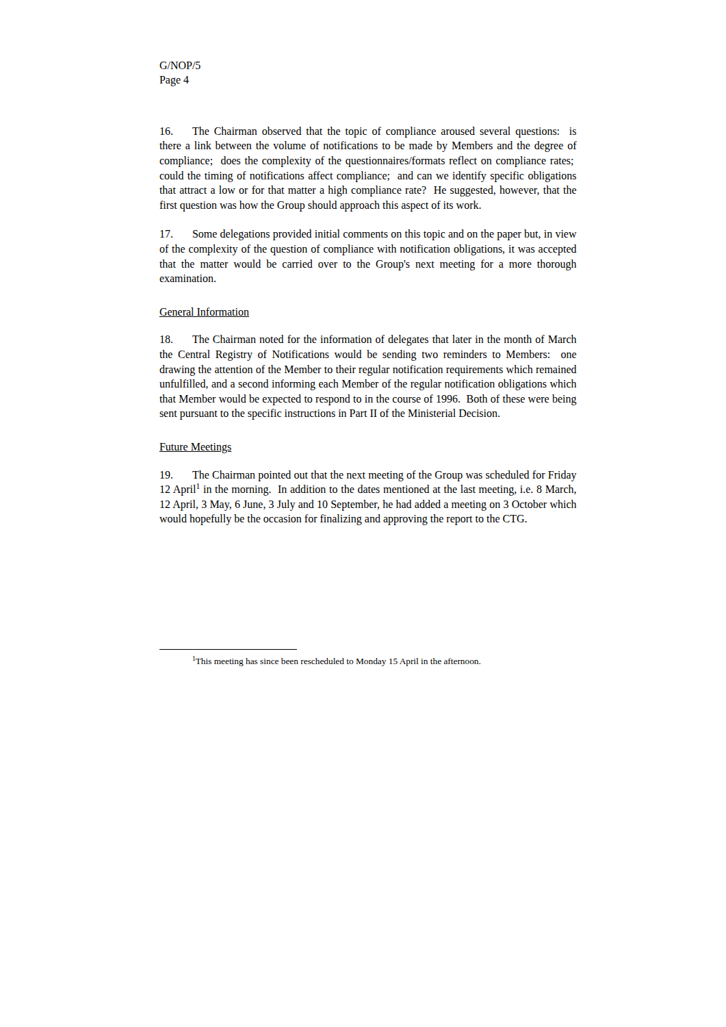G/NOP/5
Page 4
16. The Chairman observed that the topic of compliance aroused several questions: is there a link between the volume of notifications to be made by Members and the degree of compliance; does the complexity of the questionnaires/formats reflect on compliance rates; could the timing of notifications affect compliance; and can we identify specific obligations that attract a low or for that matter a high compliance rate? He suggested, however, that the first question was how the Group should approach this aspect of its work.
17. Some delegations provided initial comments on this topic and on the paper but, in view of the complexity of the question of compliance with notification obligations, it was accepted that the matter would be carried over to the Group's next meeting for a more thorough examination.
General Information
18. The Chairman noted for the information of delegates that later in the month of March the Central Registry of Notifications would be sending two reminders to Members: one drawing the attention of the Member to their regular notification requirements which remained unfulfilled, and a second informing each Member of the regular notification obligations which that Member would be expected to respond to in the course of 1996. Both of these were being sent pursuant to the specific instructions in Part II of the Ministerial Decision.
Future Meetings
19. The Chairman pointed out that the next meeting of the Group was scheduled for Friday 12 April1 in the morning. In addition to the dates mentioned at the last meeting, i.e. 8 March, 12 April, 3 May, 6 June, 3 July and 10 September, he had added a meeting on 3 October which would hopefully be the occasion for finalizing and approving the report to the CTG.
1This meeting has since been rescheduled to Monday 15 April in the afternoon.